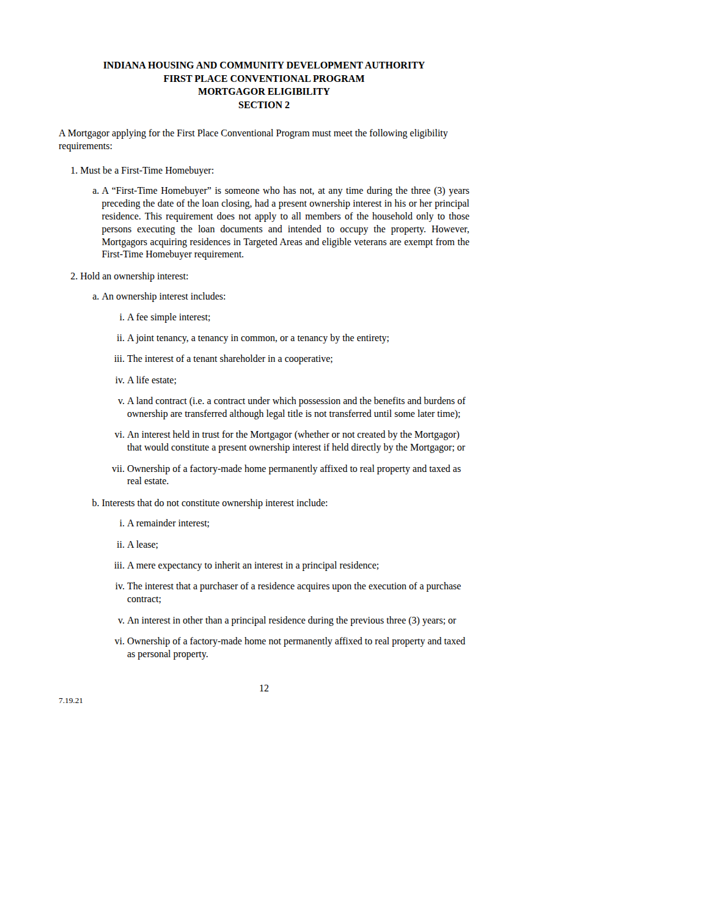INDIANA HOUSING AND COMMUNITY DEVELOPMENT AUTHORITY
FIRST PLACE CONVENTIONAL PROGRAM
MORTGAGOR ELIGIBILITY
SECTION 2
A Mortgagor applying for the First Place Conventional Program must meet the following eligibility requirements:
Must be a First-Time Homebuyer:
A “First-Time Homebuyer” is someone who has not, at any time during the three (3) years preceding the date of the loan closing, had a present ownership interest in his or her principal residence. This requirement does not apply to all members of the household only to those persons executing the loan documents and intended to occupy the property. However, Mortgagors acquiring residences in Targeted Areas and eligible veterans are exempt from the First-Time Homebuyer requirement.
Hold an ownership interest:
An ownership interest includes:
A fee simple interest;
A joint tenancy, a tenancy in common, or a tenancy by the entirety;
The interest of a tenant shareholder in a cooperative;
A life estate;
A land contract (i.e. a contract under which possession and the benefits and burdens of ownership are transferred although legal title is not transferred until some later time);
An interest held in trust for the Mortgagor (whether or not created by the Mortgagor) that would constitute a present ownership interest if held directly by the Mortgagor; or
Ownership of a factory-made home permanently affixed to real property and taxed as real estate.
Interests that do not constitute ownership interest include:
A remainder interest;
A lease;
A mere expectancy to inherit an interest in a principal residence;
The interest that a purchaser of a residence acquires upon the execution of a purchase contract;
An interest in other than a principal residence during the previous three (3) years; or
Ownership of a factory-made home not permanently affixed to real property and taxed as personal property.
12
7.19.21